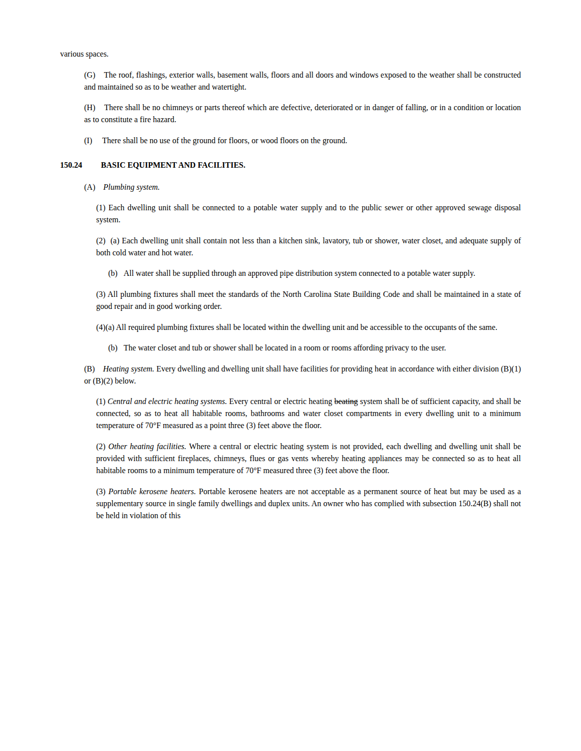various spaces.
(G) The roof, flashings, exterior walls, basement walls, floors and all doors and windows exposed to the weather shall be constructed and maintained so as to be weather and watertight.
(H) There shall be no chimneys or parts thereof which are defective, deteriorated or in danger of falling, or in a condition or location as to constitute a fire hazard.
(I) There shall be no use of the ground for floors, or wood floors on the ground.
150.24 BASIC EQUIPMENT AND FACILITIES.
(A) Plumbing system.
(1) Each dwelling unit shall be connected to a potable water supply and to the public sewer or other approved sewage disposal system.
(2) (a) Each dwelling unit shall contain not less than a kitchen sink, lavatory, tub or shower, water closet, and adequate supply of both cold water and hot water.
(b) All water shall be supplied through an approved pipe distribution system connected to a potable water supply.
(3) All plumbing fixtures shall meet the standards of the North Carolina State Building Code and shall be maintained in a state of good repair and in good working order.
(4)(a) All required plumbing fixtures shall be located within the dwelling unit and be accessible to the occupants of the same.
(b) The water closet and tub or shower shall be located in a room or rooms affording privacy to the user.
(B) Heating system. Every dwelling and dwelling unit shall have facilities for providing heat in accordance with either division (B)(1) or (B)(2) below.
(1) Central and electric heating systems. Every central or electric heating beating system shall be of sufficient capacity, and shall be connected, so as to heat all habitable rooms, bathrooms and water closet compartments in every dwelling unit to a minimum temperature of 70°F measured as a point three (3) feet above the floor.
(2) Other heating facilities. Where a central or electric heating system is not provided, each dwelling and dwelling unit shall be provided with sufficient fireplaces, chimneys, flues or gas vents whereby heating appliances may be connected so as to heat all habitable rooms to a minimum temperature of 70°F measured three (3) feet above the floor.
(3) Portable kerosene heaters. Portable kerosene heaters are not acceptable as a permanent source of heat but may be used as a supplementary source in single family dwellings and duplex units. An owner who has complied with subsection 150.24(B) shall not be held in violation of this